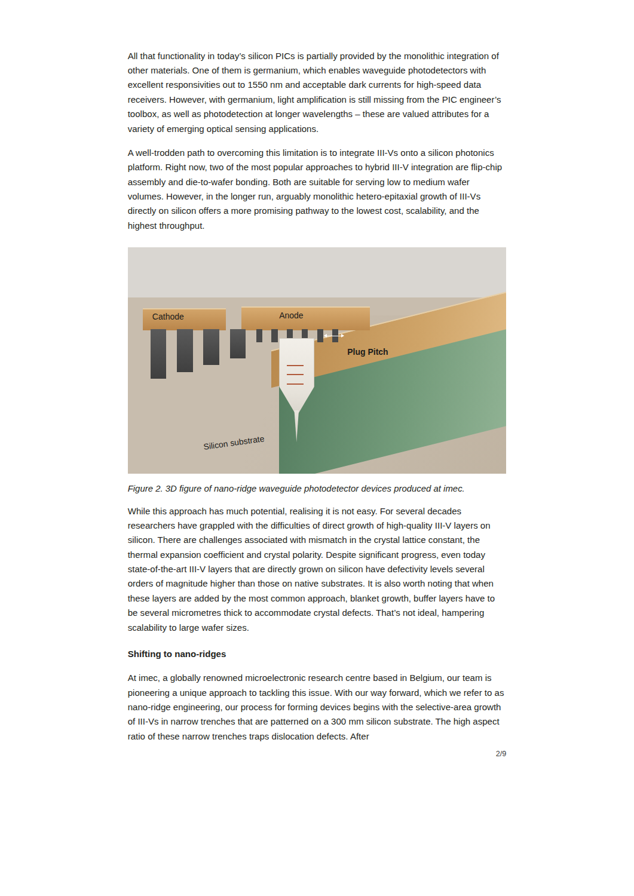All that functionality in today’s silicon PICs is partially provided by the monolithic integration of other materials. One of them is germanium, which enables waveguide photodetectors with excellent responsivities out to 1550 nm and acceptable dark currents for high-speed data receivers. However, with germanium, light amplification is still missing from the PIC engineer’s toolbox, as well as photodetection at longer wavelengths – these are valued attributes for a variety of emerging optical sensing applications.
A well-trodden path to overcoming this limitation is to integrate III-Vs onto a silicon photonics platform. Right now, two of the most popular approaches to hybrid III-V integration are flip-chip assembly and die-to-wafer bonding. Both are suitable for serving low to medium wafer volumes. However, in the longer run, arguably monolithic hetero-epitaxial growth of III-Vs directly on silicon offers a more promising pathway to the lowest cost, scalability, and the highest throughput.
Cathode Anode Plug Pitch Silicon substrate
Figure 2. 3D figure of nano-ridge waveguide photodetector devices produced at imec.
While this approach has much potential, realising it is not easy. For several decades researchers have grappled with the difficulties of direct growth of high-quality III-V layers on silicon. There are challenges associated with mismatch in the crystal lattice constant, the thermal expansion coefficient and crystal polarity. Despite significant progress, even today state-of-the-art III-V layers that are directly grown on silicon have defectivity levels several orders of magnitude higher than those on native substrates. It is also worth noting that when these layers are added by the most common approach, blanket growth, buffer layers have to be several micrometres thick to accommodate crystal defects. That’s not ideal, hampering scalability to large wafer sizes.
Shifting to nano-ridges
At imec, a globally renowned microelectronic research centre based in Belgium, our team is pioneering a unique approach to tackling this issue. With our way forward, which we refer to as nano-ridge engineering, our process for forming devices begins with the selective-area growth of III-Vs in narrow trenches that are patterned on a 300 mm silicon substrate. The high aspect ratio of these narrow trenches traps dislocation defects. After
2/9